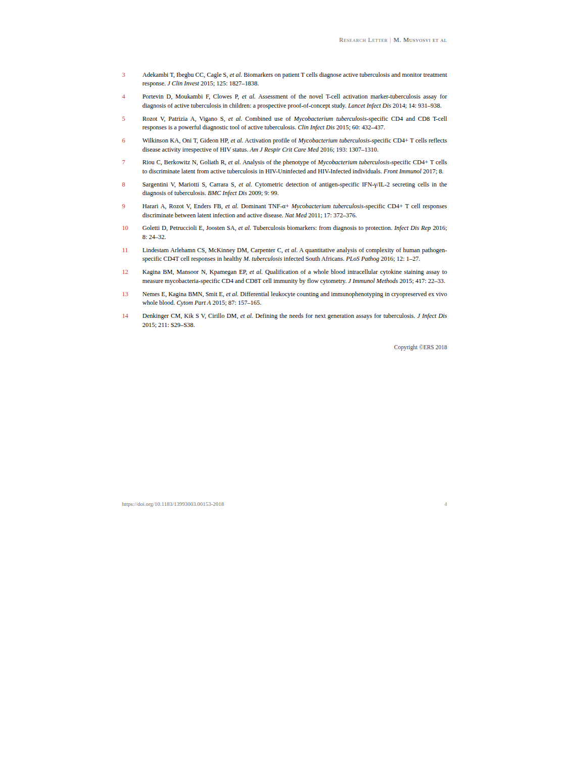Research Letter|M. Musvosvi et al
3 Adekambi T, Ibegbu CC, Cagle S, et al. Biomarkers on patient T cells diagnose active tuberculosis and monitor treatment response. J Clin Invest 2015; 125: 1827–1838.
4 Portevin D, Moukambi F, Clowes P, et al. Assessment of the novel T-cell activation marker-tuberculosis assay for diagnosis of active tuberculosis in children: a prospective proof-of-concept study. Lancet Infect Dis 2014; 14: 931–938.
5 Rozot V, Patrizia A, Vigano S, et al. Combined use of Mycobacterium tuberculosis-specific CD4 and CD8 T-cell responses is a powerful diagnostic tool of active tuberculosis. Clin Infect Dis 2015; 60: 432–437.
6 Wilkinson KA, Oni T, Gideon HP, et al. Activation profile of Mycobacterium tuberculosis-specific CD4+ T cells reflects disease activity irrespective of HIV status. Am J Respir Crit Care Med 2016; 193: 1307–1310.
7 Riou C, Berkowitz N, Goliath R, et al. Analysis of the phenotype of Mycobacterium tuberculosis-specific CD4+ T cells to discriminate latent from active tuberculosis in HIV-Uninfected and HIV-Infected individuals. Front Immunol 2017; 8.
8 Sargentini V, Mariotti S, Carrara S, et al. Cytometric detection of antigen-specific IFN-γ/IL-2 secreting cells in the diagnosis of tuberculosis. BMC Infect Dis 2009; 9: 99.
9 Harari A, Rozot V, Enders FB, et al. Dominant TNF-α+ Mycobacterium tuberculosis-specific CD4+ T cell responses discriminate between latent infection and active disease. Nat Med 2011; 17: 372–376.
10 Goletti D, Petruccioli E, Joosten SA, et al. Tuberculosis biomarkers: from diagnosis to protection. Infect Dis Rep 2016; 8: 24–32.
11 Lindestam Arlehamn CS, McKinney DM, Carpenter C, et al. A quantitative analysis of complexity of human pathogen-specific CD4T cell responses in healthy M. tuberculosis infected South Africans. PLoS Pathog 2016; 12: 1–27.
12 Kagina BM, Mansoor N, Kpamegan EP, et al. Qualification of a whole blood intracellular cytokine staining assay to measure mycobacteria-specific CD4 and CD8T cell immunity by flow cytometry. J Immunol Methods 2015; 417: 22–33.
13 Nemes E, Kagina BMN, Smit E, et al. Differential leukocyte counting and immunophenotyping in cryopreserved ex vivo whole blood. Cytom Part A 2015; 87: 157–165.
14 Denkinger CM, Kik S V, Cirillo DM, et al. Defining the needs for next generation assays for tuberculosis. J Infect Dis 2015; 211: S29–S38.
Copyright ©ERS 2018
https://doi.org/10.1183/13993003.00153-2018 4